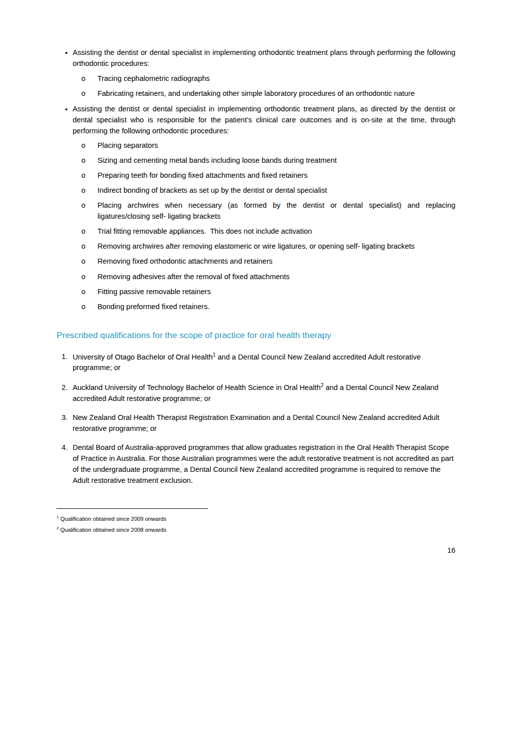Assisting the dentist or dental specialist in implementing orthodontic treatment plans through performing the following orthodontic procedures:
Tracing cephalometric radiographs
Fabricating retainers, and undertaking other simple laboratory procedures of an orthodontic nature
Assisting the dentist or dental specialist in implementing orthodontic treatment plans, as directed by the dentist or dental specialist who is responsible for the patient’s clinical care outcomes and is on-site at the time, through performing the following orthodontic procedures:
Placing separators
Sizing and cementing metal bands including loose bands during treatment
Preparing teeth for bonding fixed attachments and fixed retainers
Indirect bonding of brackets as set up by the dentist or dental specialist
Placing archwires when necessary (as formed by the dentist or dental specialist) and replacing ligatures/closing self- ligating brackets
Trial fitting removable appliances. This does not include activation
Removing archwires after removing elastomeric or wire ligatures, or opening self- ligating brackets
Removing fixed orthodontic attachments and retainers
Removing adhesives after the removal of fixed attachments
Fitting passive removable retainers
Bonding preformed fixed retainers.
Prescribed qualifications for the scope of practice for oral health therapy
University of Otago Bachelor of Oral Health1 and a Dental Council New Zealand accredited Adult restorative programme; or
Auckland University of Technology Bachelor of Health Science in Oral Health2 and a Dental Council New Zealand accredited Adult restorative programme; or
New Zealand Oral Health Therapist Registration Examination and a Dental Council New Zealand accredited Adult restorative programme; or
Dental Board of Australia-approved programmes that allow graduates registration in the Oral Health Therapist Scope of Practice in Australia. For those Australian programmes were the adult restorative treatment is not accredited as part of the undergraduate programme, a Dental Council New Zealand accredited programme is required to remove the Adult restorative treatment exclusion.
1 Qualification obtained since 2009 onwards
2 Qualification obtained since 2008 onwards
16